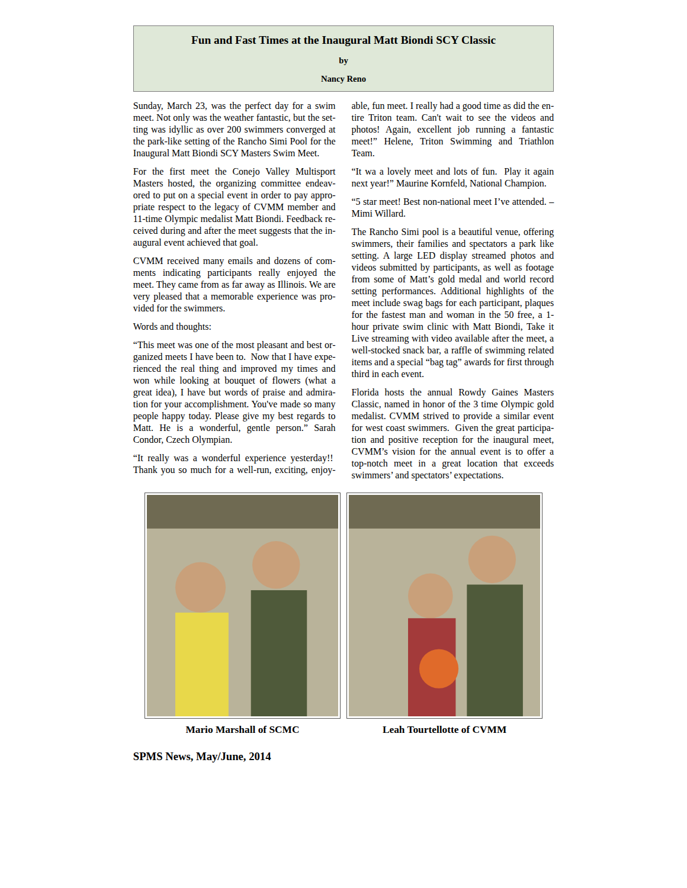Fun and Fast Times at the Inaugural Matt Biondi SCY Classic
by
Nancy Reno
Sunday, March 23, was the perfect day for a swim meet. Not only was the weather fantastic, but the setting was idyllic as over 200 swimmers converged at the park-like setting of the Rancho Simi Pool for the Inaugural Matt Biondi SCY Masters Swim Meet.
For the first meet the Conejo Valley Multisport Masters hosted, the organizing committee endeavored to put on a special event in order to pay appropriate respect to the legacy of CVMM member and 11-time Olympic medalist Matt Biondi. Feedback received during and after the meet suggests that the inaugural event achieved that goal.
CVMM received many emails and dozens of comments indicating participants really enjoyed the meet. They came from as far away as Illinois. We are very pleased that a memorable experience was provided for the swimmers.
Words and thoughts:
“This meet was one of the most pleasant and best organized meets I have been to. Now that I have experienced the real thing and improved my times and won while looking at bouquet of flowers (what a great idea), I have but words of praise and admiration for your accomplishment. You've made so many people happy today. Please give my best regards to Matt. He is a wonderful, gentle person.” Sarah Condor, Czech Olympian.
“It really was a wonderful experience yesterday!! Thank you so much for a well-run, exciting, enjoyable, fun meet. I really had a good time as did the entire Triton team. Can't wait to see the videos and photos! Again, excellent job running a fantastic meet!” Helene, Triton Swimming and Triathlon Team.
“It wa a lovely meet and lots of fun. Play it again next year!” Maurine Kornfeld, National Champion.
“5 star meet! Best non-national meet I’ve attended. – Mimi Willard.
The Rancho Simi pool is a beautiful venue, offering swimmers, their families and spectators a park like setting. A large LED display streamed photos and videos submitted by participants, as well as footage from some of Matt’s gold medal and world record setting performances. Additional highlights of the meet include swag bags for each participant, plaques for the fastest man and woman in the 50 free, a 1-hour private swim clinic with Matt Biondi, Take it Live streaming with video available after the meet, a well-stocked snack bar, a raffle of swimming related items and a special “bag tag” awards for first through third in each event.
Florida hosts the annual Rowdy Gaines Masters Classic, named in honor of the 3 time Olympic gold medalist. CVMM strived to provide a similar event for west coast swimmers. Given the great participation and positive reception for the inaugural meet, CVMM’s vision for the annual event is to offer a top-notch meet in a great location that exceeds swimmers’ and spectators’ expectations.
Mario Marshall of SCMC
Leah Tourtellotte of CVMM
SPMS News, May/June, 2014